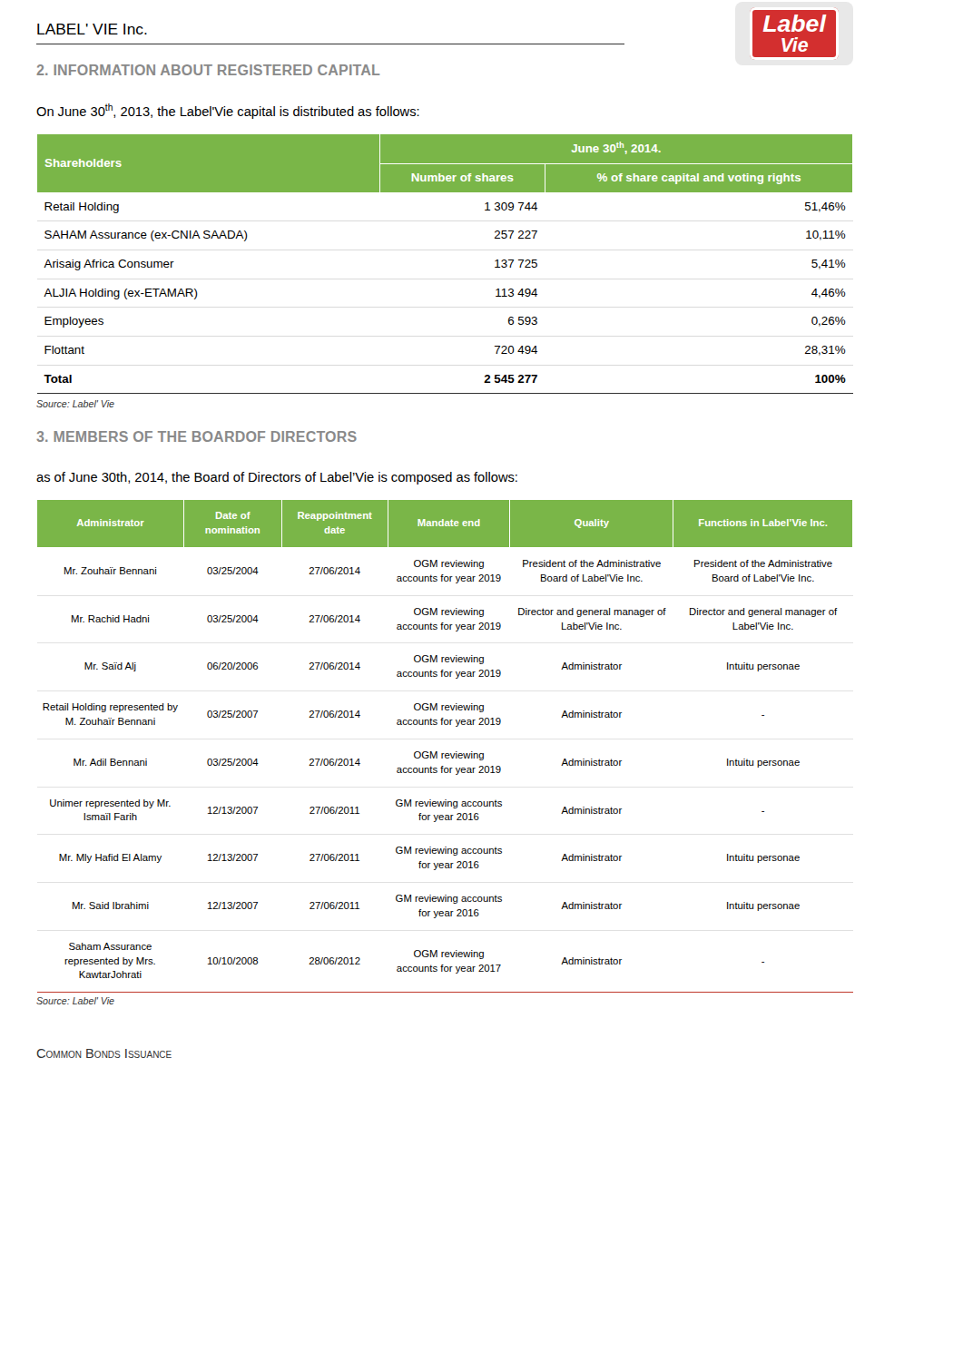LABEL' VIE Inc.
LabelVie
2. INFORMATION ABOUT REGISTERED CAPITAL
On June 30th, 2013, the Label'Vie capital is distributed as follows:
| Shareholders | June 30 th , 2014. |
| --- | --- |
| Number of shares | % of share capital and voting rights |
| Retail Holding | 1 309 744 | 51,46% |
| SAHAM Assurance (ex-CNIA SAADA) | 257 227 | 10,11% |
| Arisaig Africa Consumer | 137 725 | 5,41% |
| ALJIA Holding (ex-ETAMAR) | 113 494 | 4,46% |
| Employees | 6 593 | 0,26% |
| Flottant | 720 494 | 28,31% |
| Total | 2 545 277 | 100% |
Source: Label' Vie
3. MEMBERS OF THE BOARDOF DIRECTORS
as of June 30th, 2014, the Board of Directors of Label’Vie is composed as follows:
| Administrator | Date of nomination | Reappointment date | Mandate end | Quality | Functions in Label’Vie Inc. |
| --- | --- | --- | --- | --- | --- |
| Mr. Zouhaïr Bennani | 03/25/2004 | 27/06/2014 | OGM reviewing accounts for year 2019 | President of the Administrative Board of Label'Vie Inc. | President of the Administrative Board of Label'Vie Inc. |
| Mr. Rachid Hadni | 03/25/2004 | 27/06/2014 | OGM reviewing accounts for year 2019 | Director and general manager of Label'Vie Inc. | Director and general manager of Label'Vie Inc. |
| Mr. Saïd Alj | 06/20/2006 | 27/06/2014 | OGM reviewing accounts for year 2019 | Administrator | Intuitu personae |
| Retail Holding represented by M. Zouhaïr Bennani | 03/25/2007 | 27/06/2014 | OGM reviewing accounts for year 2019 | Administrator | - |
| Mr. Adil Bennani | 03/25/2004 | 27/06/2014 | OGM reviewing accounts for year 2019 | Administrator | Intuitu personae |
| Unimer represented by Mr. Ismaïl Farih | 12/13/2007 | 27/06/2011 | GM reviewing accounts for year 2016 | Administrator | - |
| Mr. Mly Hafid El Alamy | 12/13/2007 | 27/06/2011 | GM reviewing accounts for year 2016 | Administrator | Intuitu personae |
| Mr. Said Ibrahimi | 12/13/2007 | 27/06/2011 | GM reviewing accounts for year 2016 | Administrator | Intuitu personae |
| Saham Assurance represented by Mrs. KawtarJohrati | 10/10/2008 | 28/06/2012 | OGM reviewing accounts for year 2017 | Administrator | - |
Source: Label' Vie
Common Bonds Issuance